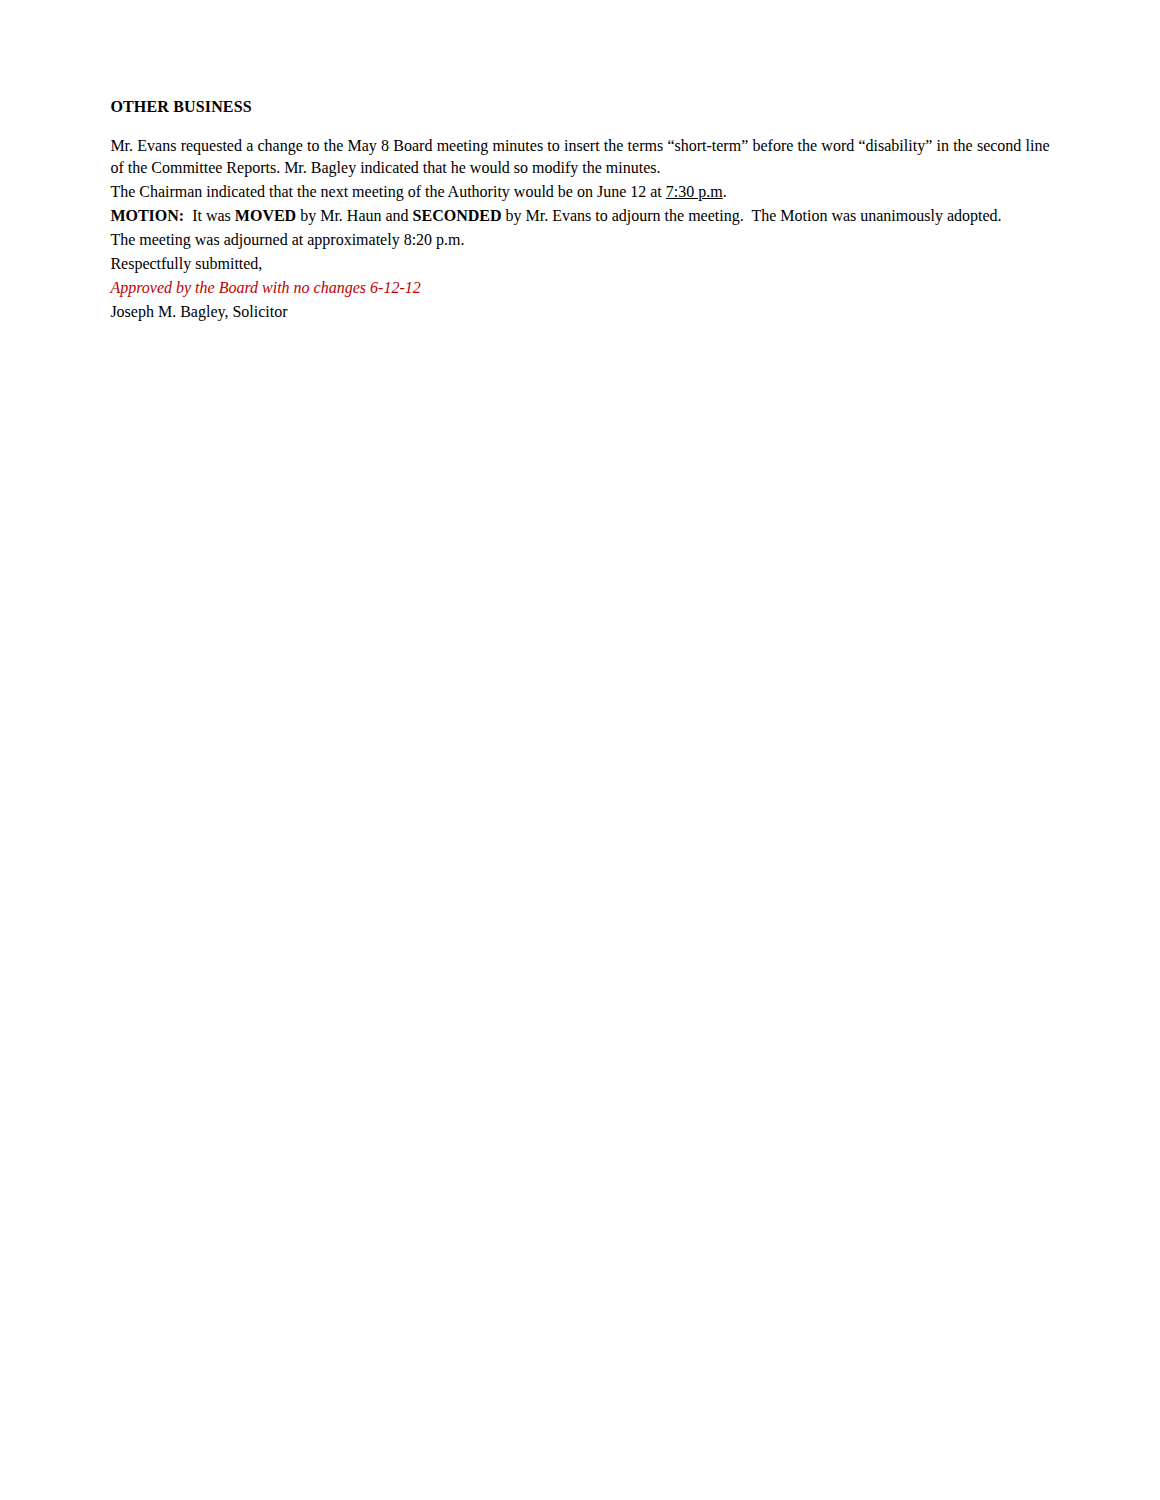OTHER BUSINESS
Mr. Evans requested a change to the May 8 Board meeting minutes to insert the terms “short-term” before the word “disability” in the second line of the Committee Reports. Mr. Bagley indicated that he would so modify the minutes.
The Chairman indicated that the next meeting of the Authority would be on June 12 at 7:30 p.m.
MOTION: It was MOVED by Mr. Haun and SECONDED by Mr. Evans to adjourn the meeting. The Motion was unanimously adopted.
The meeting was adjourned at approximately 8:20 p.m.
Respectfully submitted,
Approved by the Board with no changes 6-12-12
Joseph M. Bagley, Solicitor